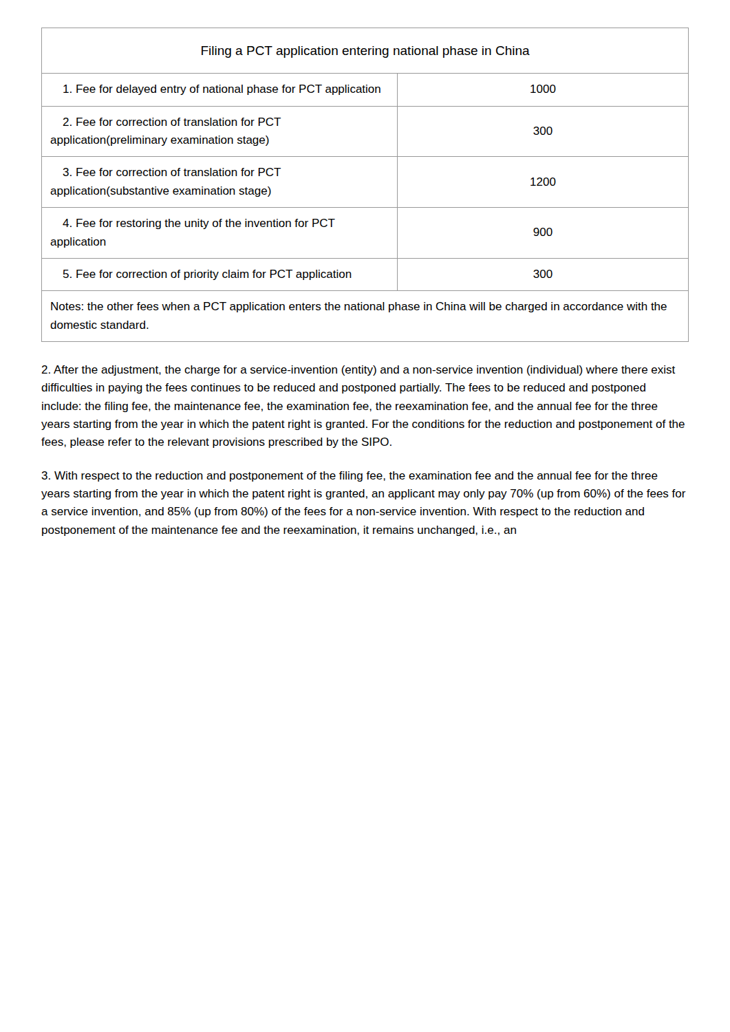Filing a PCT application entering national phase in China
| 1. Fee for delayed entry of national phase for PCT application | 1000 |
| 2. Fee for correction of translation for PCT application(preliminary examination stage) | 300 |
| 3. Fee for correction of translation for PCT application(substantive examination stage) | 1200 |
| 4. Fee for restoring the unity of the invention for PCT application | 900 |
| 5. Fee for correction of priority claim for PCT application | 300 |
| Notes: the other fees when a PCT application enters the national phase in China will be charged in accordance with the domestic standard. |
2. After the adjustment, the charge for a service-invention (entity) and a non-service invention (individual) where there exist difficulties in paying the fees continues to be reduced and postponed partially. The fees to be reduced and postponed include: the filing fee, the maintenance fee, the examination fee, the reexamination fee, and the annual fee for the three years starting from the year in which the patent right is granted. For the conditions for the reduction and postponement of the fees, please refer to the relevant provisions prescribed by the SIPO.
3. With respect to the reduction and postponement of the filing fee, the examination fee and the annual fee for the three years starting from the year in which the patent right is granted, an applicant may only pay 70% (up from 60%) of the fees for a service invention, and 85% (up from 80%) of the fees for a non-service invention. With respect to the reduction and postponement of the maintenance fee and the reexamination, it remains unchanged, i.e., an